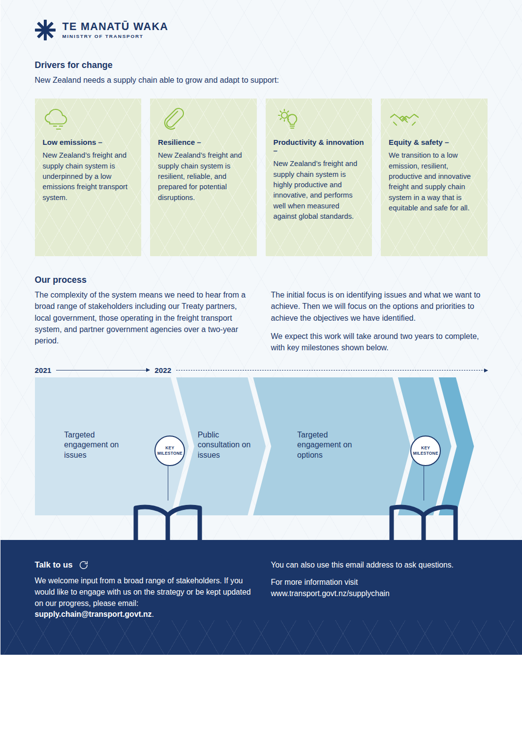TE MANATŪ WAKA
MINISTRY OF TRANSPORT
Drivers for change
New Zealand needs a supply chain able to grow and adapt to support:
Low emissions –
New Zealand’s freight and supply chain system is underpinned by a low emissions freight transport system.
Resilience –
New Zealand’s freight and supply chain system is resilient, reliable, and prepared for potential disruptions.
Productivity & innovation –
New Zealand’s freight and supply chain system is highly productive and innovative, and performs well when measured against global standards.
Equity & safety –
We transition to a low emission, resilient, productive and innovative freight and supply chain system in a way that is equitable and safe for all.
Our process
The complexity of the system means we need to hear from a broad range of stakeholders including our Treaty partners, local government, those operating in the freight transport system, and partner government agencies over a two-year period.
The initial focus is on identifying issues and what we want to achieve. Then we will focus on the options and priorities to achieve the objectives we have identified.
We expect this work will take around two years to complete, with key milestones shown below.
2021 2022
Targeted engagement on issues
Public consultation on issues
Targeted engagement on options
Key
Milestone
Key
Milestone
Issues paper
Draft strategy
Talk to us
We welcome input from a broad range of stakeholders. If you would like to engage with us on the strategy or be kept updated on our progress, please email:
supply.chain@transport.govt.nz.
You can also use this email address to ask questions.
For more information visit
www.transport.govt.nz/supplychain